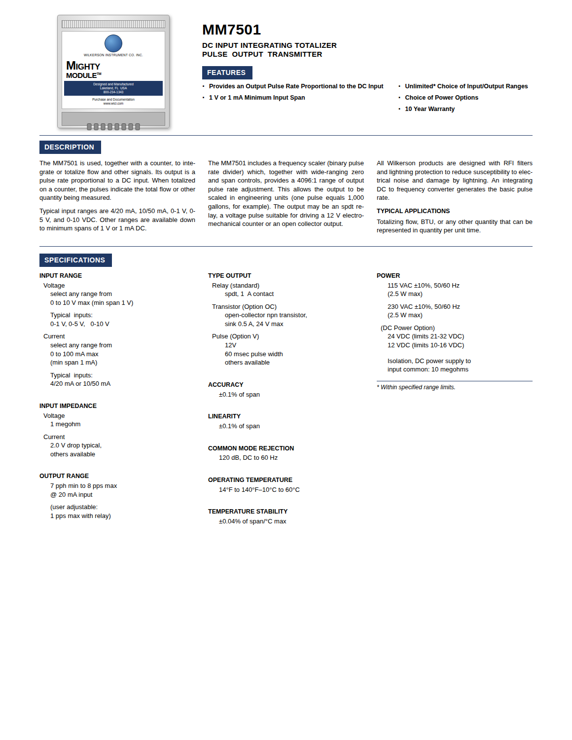WILKERSON INSTRUMENT CO. INC.
MIGHTY
MODULETM
Designed and Manufactured
Lakeland, FL USA
800-234-1343
Purchase and Documentation
www.wici.com
MM7501
DC INPUT INTEGRATING TOTALIZER
PULSE OUTPUT TRANSMITTER
FEATURES
Provides an Output Pulse Rate Proportional to the DC Input
1 V or 1 mA Minimum Input Span
Unlimited* Choice of Input/Output Ranges
Choice of Power Options
10 Year Warranty
DESCRIPTION
The MM7501 is used, together with a counter, to integrate or totalize flow and other signals. Its output is a pulse rate proportional to a DC input. When totalized on a counter, the pulses indicate the total flow or other quantity being measured.
Typical input ranges are 4/20 mA, 10/50 mA, 0-1 V, 0-5 V, and 0-10 VDC. Other ranges are available down to minimum spans of 1 V or 1 mA DC.
The MM7501 includes a frequency scaler (binary pulse rate divider) which, together with wide-ranging zero and span controls, provides a 4096:1 range of output pulse rate adjustment. This allows the output to be scaled in engineering units (one pulse equals 1,000 gallons, for example). The output may be an spdt relay, a voltage pulse suitable for driving a 12 V electromechanical counter or an open collector output.
All Wilkerson products are designed with RFI filters and lightning protection to reduce susceptibility to electrical noise and damage by lightning. An integrating DC to frequency converter generates the basic pulse rate.
TYPICAL APPLICATIONS
Totalizing flow, BTU, or any other quantity that can be represented in quantity per unit time.
SPECIFICATIONS
INPUT RANGE
Voltage
select any range from
0 to 10 V max (min span 1 V)
Typical inputs:
0-1 V, 0-5 V, 0-10 V
Current
select any range from
0 to 100 mA max
(min span 1 mA)
Typical inputs:
4/20 mA or 10/50 mA
INPUT IMPEDANCE
Voltage
1 megohm
Current
2.0 V drop typical,
others available
OUTPUT RANGE
7 pph min to 8 pps max
@ 20 mA input
(user adjustable:
1 pps max with relay)
TYPE OUTPUT
Relay (standard)
spdt, 1 A contact
Transistor (Option OC)
open-collector npn transistor,
sink 0.5 A, 24 V max
Pulse (Option V)
12V
60 msec pulse width
others available
ACCURACY
±0.1% of span
LINEARITY
±0.1% of span
COMMON MODE REJECTION
120 dB, DC to 60 Hz
OPERATING TEMPERATURE
14°F to 140°F–10°C to 60°C
TEMPERATURE STABILITY
±0.04% of span/°C max
POWER
115 VAC ±10%, 50/60 Hz
(2.5 W max)
230 VAC ±10%, 50/60 Hz
(2.5 W max)
(DC Power Option)
24 VDC (limits 21-32 VDC)
12 VDC (limits 10-16 VDC)
Isolation, DC power supply to
input common: 10 megohms
* Within specified range limits.